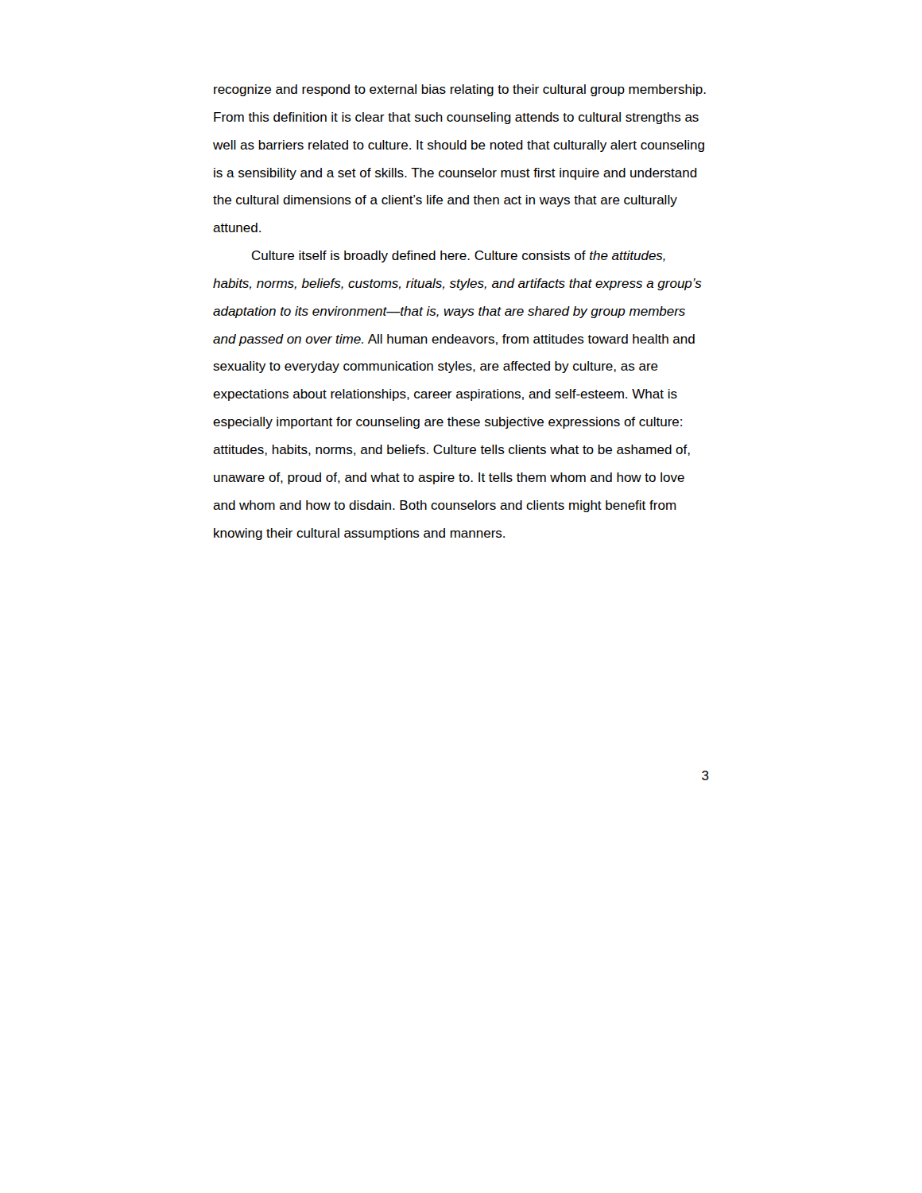recognize and respond to external bias relating to their cultural group membership. From this definition it is clear that such counseling attends to cultural strengths as well as barriers related to culture. It should be noted that culturally alert counseling is a sensibility and a set of skills. The counselor must first inquire and understand the cultural dimensions of a client’s life and then act in ways that are culturally attuned.
Culture itself is broadly defined here. Culture consists of the attitudes, habits, norms, beliefs, customs, rituals, styles, and artifacts that express a group’s adaptation to its environment—that is, ways that are shared by group members and passed on over time. All human endeavors, from attitudes toward health and sexuality to everyday communication styles, are affected by culture, as are expectations about relationships, career aspirations, and self-esteem. What is especially important for counseling are these subjective expressions of culture: attitudes, habits, norms, and beliefs. Culture tells clients what to be ashamed of, unaware of, proud of, and what to aspire to. It tells them whom and how to love and whom and how to disdain. Both counselors and clients might benefit from knowing their cultural assumptions and manners.
3